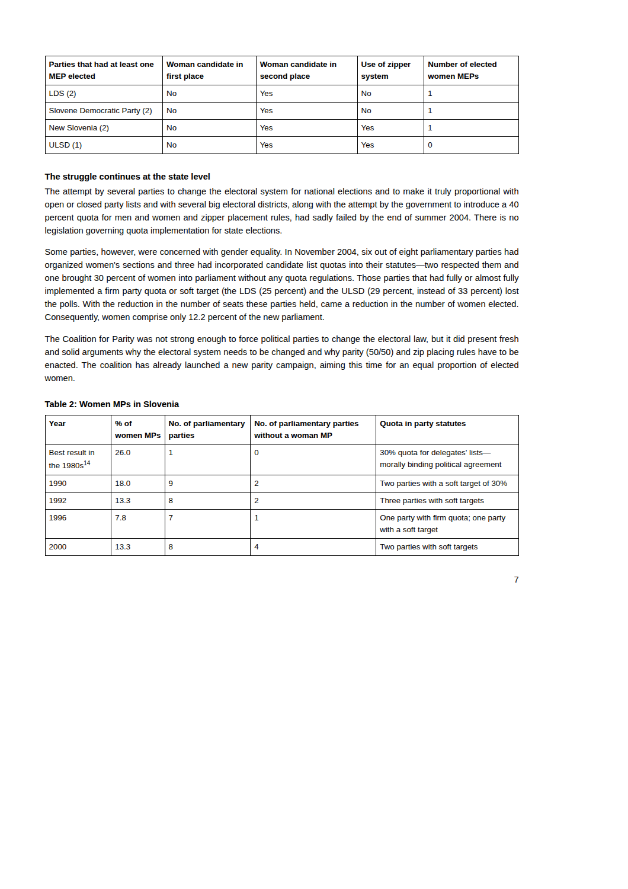| Parties that had at least one MEP elected | Woman candidate in first place | Woman candidate in second place | Use of zipper system | Number of elected women MEPs |
| --- | --- | --- | --- | --- |
| LDS (2) | No | Yes | No | 1 |
| Slovene Democratic Party (2) | No | Yes | No | 1 |
| New Slovenia (2) | No | Yes | Yes | 1 |
| ULSD (1) | No | Yes | Yes | 0 |
The struggle continues at the state level
The attempt by several parties to change the electoral system for national elections and to make it truly proportional with open or closed party lists and with several big electoral districts, along with the attempt by the government to introduce a 40 percent quota for men and women and zipper placement rules, had sadly failed by the end of summer 2004. There is no legislation governing quota implementation for state elections.
Some parties, however, were concerned with gender equality. In November 2004, six out of eight parliamentary parties had organized women's sections and three had incorporated candidate list quotas into their statutes—two respected them and one brought 30 percent of women into parliament without any quota regulations. Those parties that had fully or almost fully implemented a firm party quota or soft target (the LDS (25 percent) and the ULSD (29 percent, instead of 33 percent) lost the polls. With the reduction in the number of seats these parties held, came a reduction in the number of women elected. Consequently, women comprise only 12.2 percent of the new parliament.
The Coalition for Parity was not strong enough to force political parties to change the electoral law, but it did present fresh and solid arguments why the electoral system needs to be changed and why parity (50/50) and zip placing rules have to be enacted. The coalition has already launched a new parity campaign, aiming this time for an equal proportion of elected women.
Table 2: Women MPs in Slovenia
| Year | % of women MPs | No. of parliamentary parties | No. of parliamentary parties without a woman MP | Quota in party statutes |
| --- | --- | --- | --- | --- |
| Best result in the 1980s 14 | 26.0 | 1 | 0 | 30% quota for delegates' lists—morally binding political agreement |
| 1990 | 18.0 | 9 | 2 | Two parties with a soft target of 30% |
| 1992 | 13.3 | 8 | 2 | Three parties with soft targets |
| 1996 | 7.8 | 7 | 1 | One party with firm quota; one party with a soft target |
| 2000 | 13.3 | 8 | 4 | Two parties with soft targets |
7